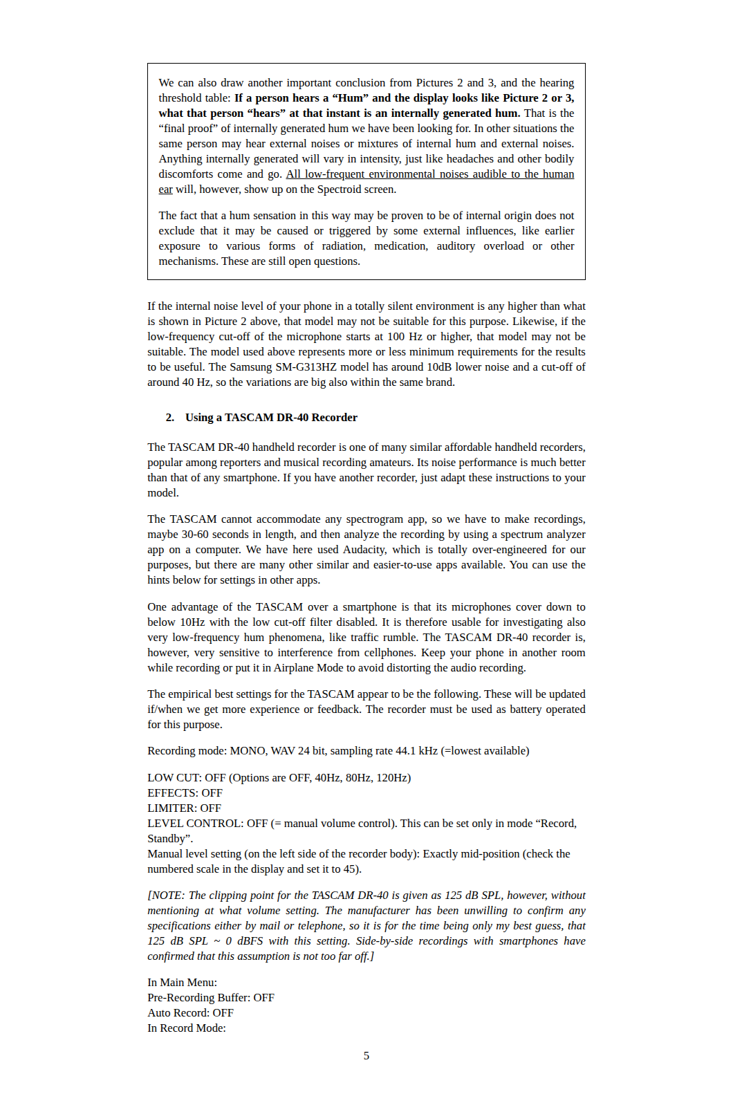We can also draw another important conclusion from Pictures 2 and 3, and the hearing threshold table: If a person hears a “Hum” and the display looks like Picture 2 or 3, what that person “hears” at that instant is an internally generated hum. That is the “final proof” of internally generated hum we have been looking for. In other situations the same person may hear external noises or mixtures of internal hum and external noises. Anything internally generated will vary in intensity, just like headaches and other bodily discomforts come and go. All low-frequent environmental noises audible to the human ear will, however, show up on the Spectroid screen.
The fact that a hum sensation in this way may be proven to be of internal origin does not exclude that it may be caused or triggered by some external influences, like earlier exposure to various forms of radiation, medication, auditory overload or other mechanisms. These are still open questions.
If the internal noise level of your phone in a totally silent environment is any higher than what is shown in Picture 2 above, that model may not be suitable for this purpose. Likewise, if the low-frequency cut-off of the microphone starts at 100 Hz or higher, that model may not be suitable. The model used above represents more or less minimum requirements for the results to be useful. The Samsung SM-G313HZ model has around 10dB lower noise and a cut-off of around 40 Hz, so the variations are big also within the same brand.
Using a TASCAM DR-40 Recorder
The TASCAM DR-40 handheld recorder is one of many similar affordable handheld recorders, popular among reporters and musical recording amateurs. Its noise performance is much better than that of any smartphone. If you have another recorder, just adapt these instructions to your model.
The TASCAM cannot accommodate any spectrogram app, so we have to make recordings, maybe 30-60 seconds in length, and then analyze the recording by using a spectrum analyzer app on a computer. We have here used Audacity, which is totally over-engineered for our purposes, but there are many other similar and easier-to-use apps available. You can use the hints below for settings in other apps.
One advantage of the TASCAM over a smartphone is that its microphones cover down to below 10Hz with the low cut-off filter disabled. It is therefore usable for investigating also very low-frequency hum phenomena, like traffic rumble. The TASCAM DR-40 recorder is, however, very sensitive to interference from cellphones. Keep your phone in another room while recording or put it in Airplane Mode to avoid distorting the audio recording.
The empirical best settings for the TASCAM appear to be the following. These will be updated if/when we get more experience or feedback. The recorder must be used as battery operated for this purpose.
Recording mode: MONO, WAV 24 bit, sampling rate 44.1 kHz (=lowest available)
LOW CUT: OFF (Options are OFF, 40Hz, 80Hz, 120Hz)
EFFECTS: OFF
LIMITER: OFF
LEVEL CONTROL: OFF (= manual volume control). This can be set only in mode “Record, Standby”.
Manual level setting (on the left side of the recorder body): Exactly mid-position (check the numbered scale in the display and set it to 45).
[NOTE: The clipping point for the TASCAM DR-40 is given as 125 dB SPL, however, without mentioning at what volume setting. The manufacturer has been unwilling to confirm any specifications either by mail or telephone, so it is for the time being only my best guess, that 125 dB SPL ~ 0 dBFS with this setting. Side-by-side recordings with smartphones have confirmed that this assumption is not too far off.]
In Main Menu:
Pre-Recording Buffer: OFF
Auto Record: OFF
In Record Mode:
5